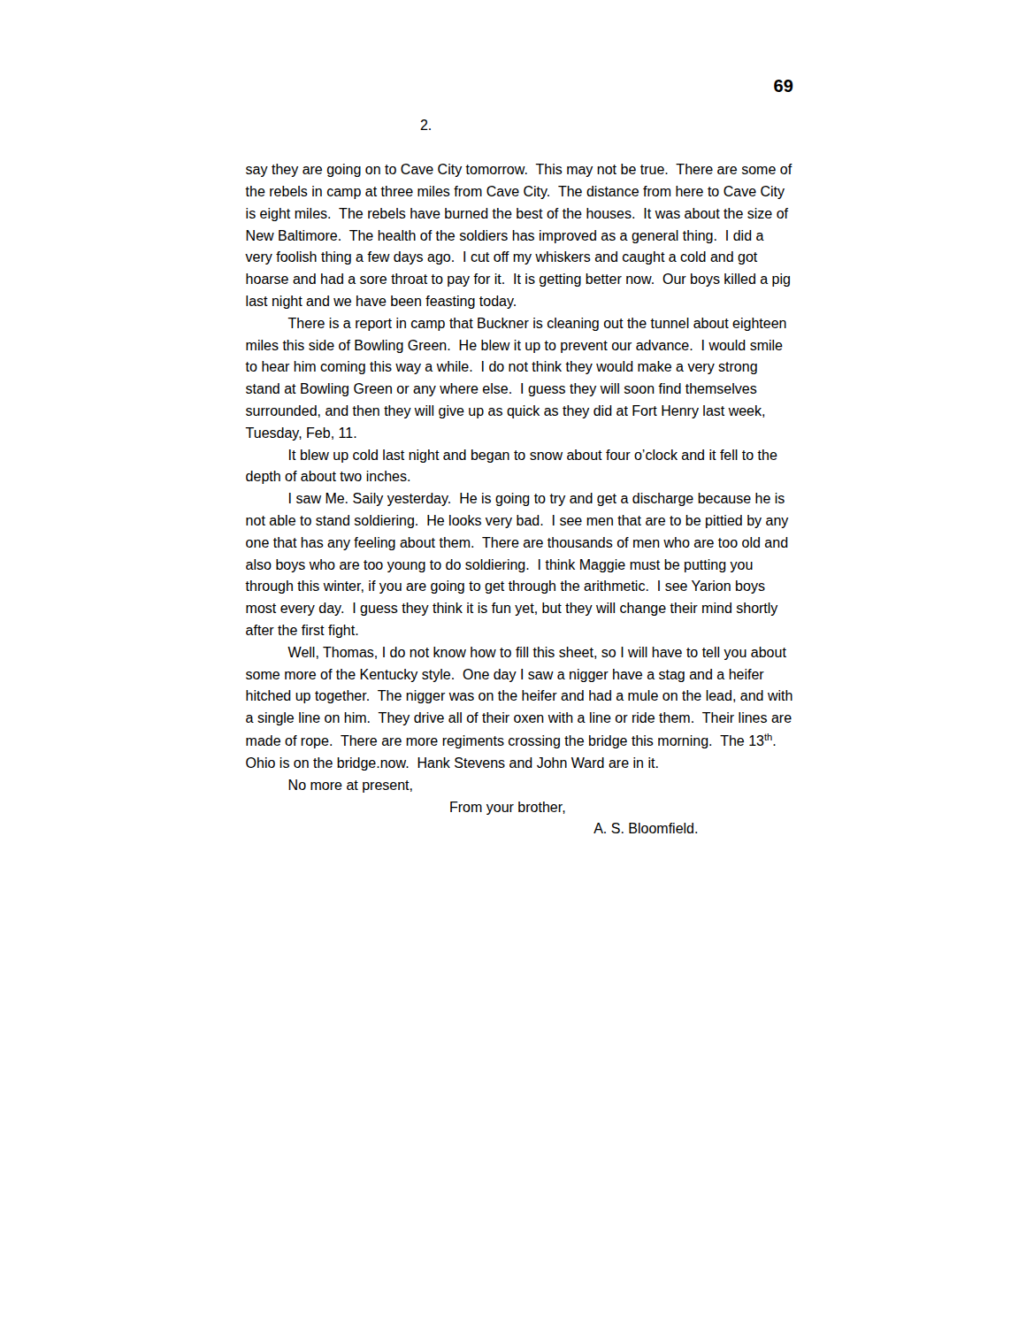69
2.
say they are going on to Cave City tomorrow. This may not be true. There are some of the rebels in camp at three miles from Cave City. The distance from here to Cave City is eight miles. The rebels have burned the best of the houses. It was about the size of New Baltimore. The health of the soldiers has improved as a general thing. I did a very foolish thing a few days ago. I cut off my whiskers and caught a cold and got hoarse and had a sore throat to pay for it. It is getting better now. Our boys killed a pig last night and we have been feasting today.
There is a report in camp that Buckner is cleaning out the tunnel about eighteen miles this side of Bowling Green. He blew it up to prevent our advance. I would smile to hear him coming this way a while. I do not think they would make a very strong stand at Bowling Green or any where else. I guess they will soon find themselves surrounded, and then they will give up as quick as they did at Fort Henry last week, Tuesday, Feb, 11.
It blew up cold last night and began to snow about four o’clock and it fell to the depth of about two inches.
I saw Me. Saily yesterday. He is going to try and get a discharge because he is not able to stand soldiering. He looks very bad. I see men that are to be pittied by any one that has any feeling about them. There are thousands of men who are too old and also boys who are too young to do soldiering. I think Maggie must be putting you through this winter, if you are going to get through the arithmetic. I see Yarion boys most every day. I guess they think it is fun yet, but they will change their mind shortly after the first fight.
Well, Thomas, I do not know how to fill this sheet, so I will have to tell you about some more of the Kentucky style. One day I saw a nigger have a stag and a heifer hitched up together. The nigger was on the heifer and had a mule on the lead, and with a single line on him. They drive all of their oxen with a line or ride them. Their lines are made of rope. There are more regiments crossing the bridge this morning. The 13th. Ohio is on the bridge.now. Hank Stevens and John Ward are in it.
No more at present,
From your brother,
A. S. Bloomfield.